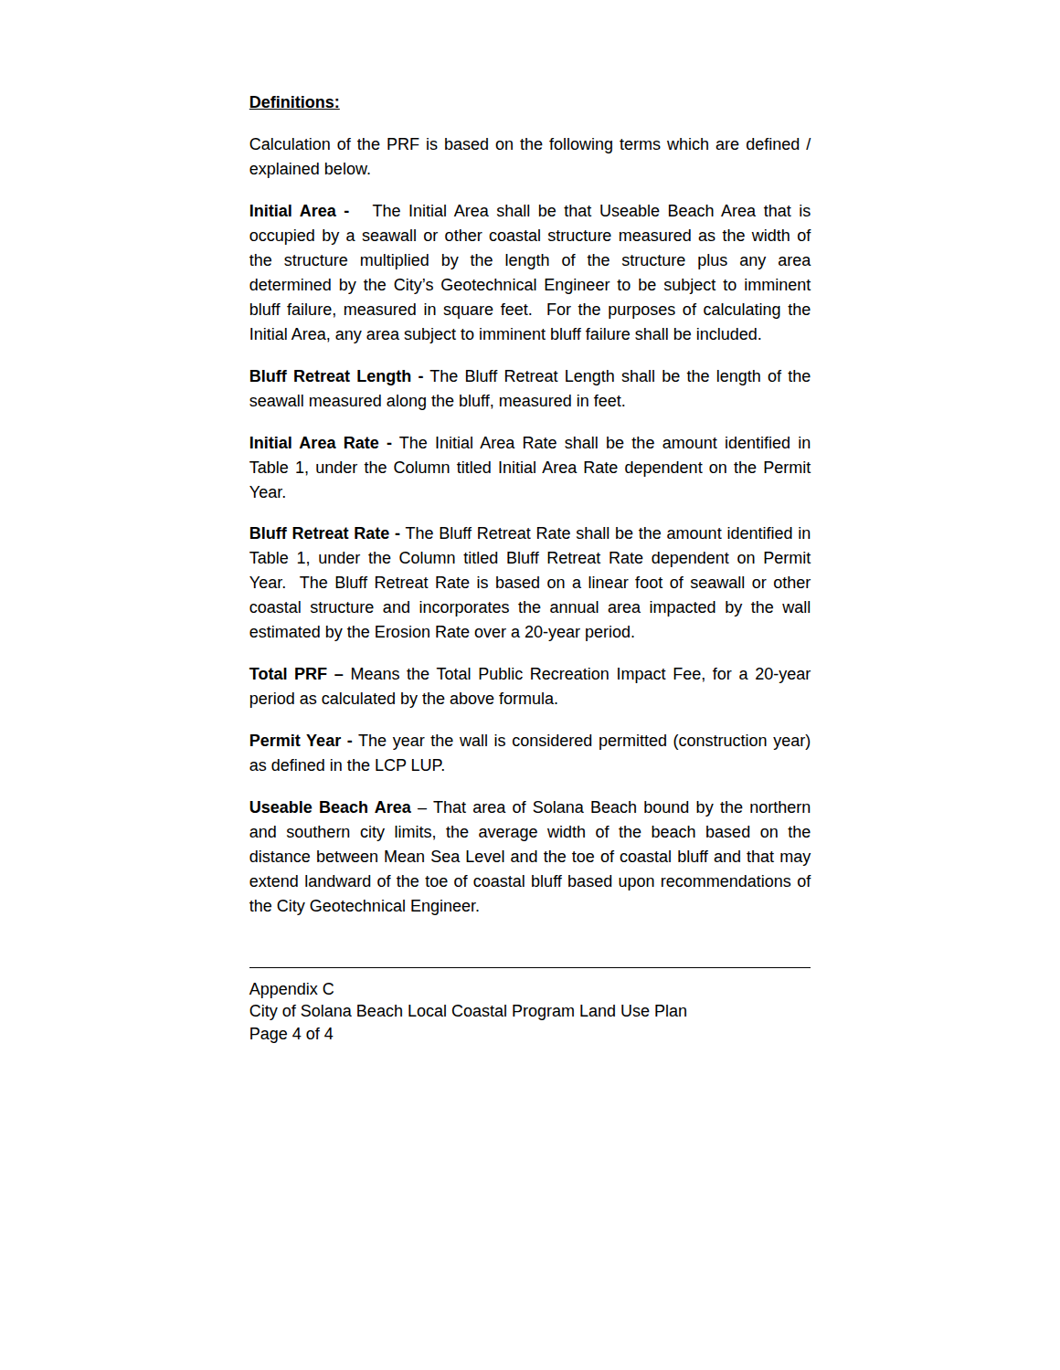Definitions:
Calculation of the PRF is based on the following terms which are defined / explained below.
Initial Area - The Initial Area shall be that Useable Beach Area that is occupied by a seawall or other coastal structure measured as the width of the structure multiplied by the length of the structure plus any area determined by the City’s Geotechnical Engineer to be subject to imminent bluff failure, measured in square feet. For the purposes of calculating the Initial Area, any area subject to imminent bluff failure shall be included.
Bluff Retreat Length - The Bluff Retreat Length shall be the length of the seawall measured along the bluff, measured in feet.
Initial Area Rate - The Initial Area Rate shall be the amount identified in Table 1, under the Column titled Initial Area Rate dependent on the Permit Year.
Bluff Retreat Rate - The Bluff Retreat Rate shall be the amount identified in Table 1, under the Column titled Bluff Retreat Rate dependent on Permit Year. The Bluff Retreat Rate is based on a linear foot of seawall or other coastal structure and incorporates the annual area impacted by the wall estimated by the Erosion Rate over a 20-year period.
Total PRF – Means the Total Public Recreation Impact Fee, for a 20-year period as calculated by the above formula.
Permit Year - The year the wall is considered permitted (construction year) as defined in the LCP LUP.
Useable Beach Area – That area of Solana Beach bound by the northern and southern city limits, the average width of the beach based on the distance between Mean Sea Level and the toe of coastal bluff and that may extend landward of the toe of coastal bluff based upon recommendations of the City Geotechnical Engineer.
Appendix C
City of Solana Beach Local Coastal Program Land Use Plan
Page 4 of 4